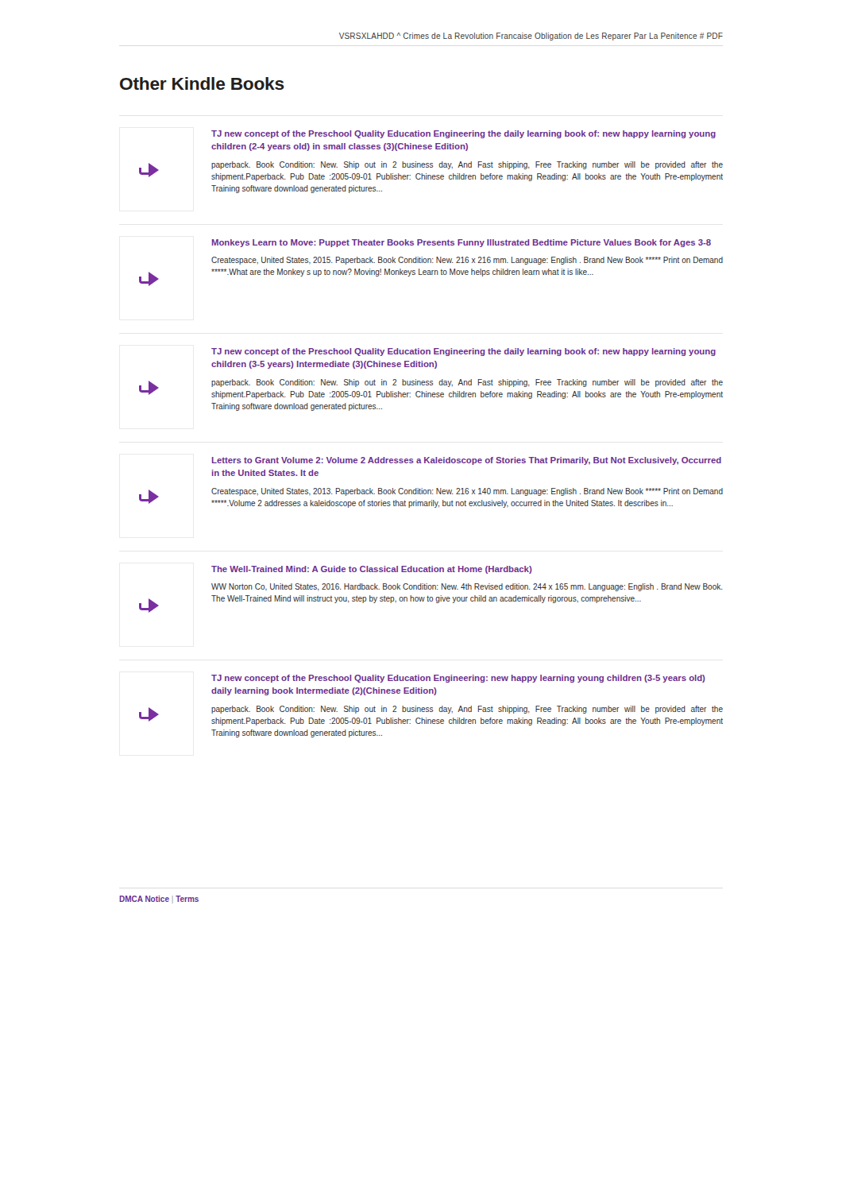VSRSXLAHDD ^ Crimes de La Revolution Francaise Obligation de Les Reparer Par La Penitence # PDF
Other Kindle Books
TJ new concept of the Preschool Quality Education Engineering the daily learning book of: new happy learning young children (2-4 years old) in small classes (3)(Chinese Edition)
paperback. Book Condition: New. Ship out in 2 business day, And Fast shipping, Free Tracking number will be provided after the shipment.Paperback. Pub Date :2005-09-01 Publisher: Chinese children before making Reading: All books are the Youth Pre-employment Training software download generated pictures...
Monkeys Learn to Move: Puppet Theater Books Presents Funny Illustrated Bedtime Picture Values Book for Ages 3-8
Createspace, United States, 2015. Paperback. Book Condition: New. 216 x 216 mm. Language: English . Brand New Book ***** Print on Demand *****.What are the Monkey s up to now? Moving! Monkeys Learn to Move helps children learn what it is like...
TJ new concept of the Preschool Quality Education Engineering the daily learning book of: new happy learning young children (3-5 years) Intermediate (3)(Chinese Edition)
paperback. Book Condition: New. Ship out in 2 business day, And Fast shipping, Free Tracking number will be provided after the shipment.Paperback. Pub Date :2005-09-01 Publisher: Chinese children before making Reading: All books are the Youth Pre-employment Training software download generated pictures...
Letters to Grant Volume 2: Volume 2 Addresses a Kaleidoscope of Stories That Primarily, But Not Exclusively, Occurred in the United States. It de
Createspace, United States, 2013. Paperback. Book Condition: New. 216 x 140 mm. Language: English . Brand New Book ***** Print on Demand *****.Volume 2 addresses a kaleidoscope of stories that primarily, but not exclusively, occurred in the United States. It describes in...
The Well-Trained Mind: A Guide to Classical Education at Home (Hardback)
WW Norton Co, United States, 2016. Hardback. Book Condition: New. 4th Revised edition. 244 x 165 mm. Language: English . Brand New Book. The Well-Trained Mind will instruct you, step by step, on how to give your child an academically rigorous, comprehensive...
TJ new concept of the Preschool Quality Education Engineering: new happy learning young children (3-5 years old) daily learning book Intermediate (2)(Chinese Edition)
paperback. Book Condition: New. Ship out in 2 business day, And Fast shipping, Free Tracking number will be provided after the shipment.Paperback. Pub Date :2005-09-01 Publisher: Chinese children before making Reading: All books are the Youth Pre-employment Training software download generated pictures...
DMCA Notice | Terms